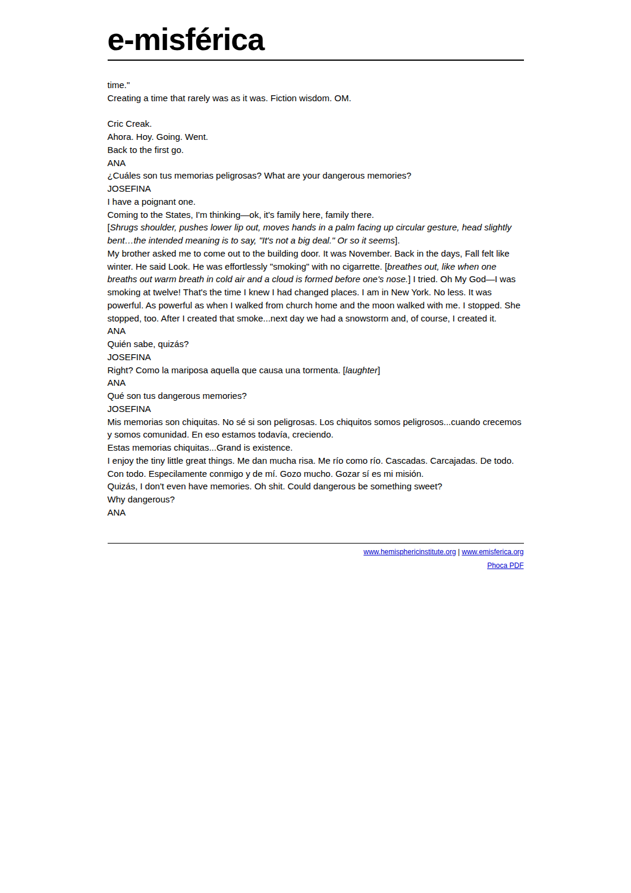e-misférica
time."
Creating a time that rarely was as it was. Fiction wisdom. OM.
Cric Creak.
Ahora. Hoy. Going. Went.
Back to the first go.
ANA
¿Cuáles son tus memorias peligrosas? What are your dangerous memories?
JOSEFINA
I have a poignant one.
Coming to the States, I'm thinking—ok, it's family here, family there.
[Shrugs shoulder, pushes lower lip out, moves hands in a palm facing up circular gesture, head slightly bent…the intended meaning is to say, "It's not a big deal." Or so it seems].
My brother asked me to come out to the building door. It was November. Back in the days, Fall felt like winter. He said Look. He was effortlessly "smoking" with no cigarrette. [breathes out, like when one breaths out warm breath in cold air and a cloud is formed before one's nose.] I tried. Oh My God—I was smoking at twelve! That's the time I knew I had changed places. I am in New York. No less. It was powerful. As powerful as when I walked from church home and the moon walked with me. I stopped. She stopped, too. After I created that smoke...next day we had a snowstorm and, of course, I created it.
ANA
Quién sabe, quizás?
JOSEFINA
Right? Como la mariposa aquella que causa una tormenta. [laughter]
ANA
Qué son tus dangerous memories?
JOSEFINA
Mis memorias son chiquitas. No sé si son peligrosas. Los chiquitos somos peligrosos...cuando crecemos y somos comunidad. En eso estamos todavía, creciendo.
Estas memorias chiquitas...Grand is existence.
I enjoy the tiny little great things. Me dan mucha risa. Me río como río. Cascadas. Carcajadas. De todo. Con todo. Especilamente conmigo y de mí. Gozo mucho. Gozar sí es mi misión.
Quizás, I don't even have memories. Oh shit. Could dangerous be something sweet?
Why dangerous?
ANA
www.hemisphericinstitute.org | www.emisferica.org
Phoca PDF